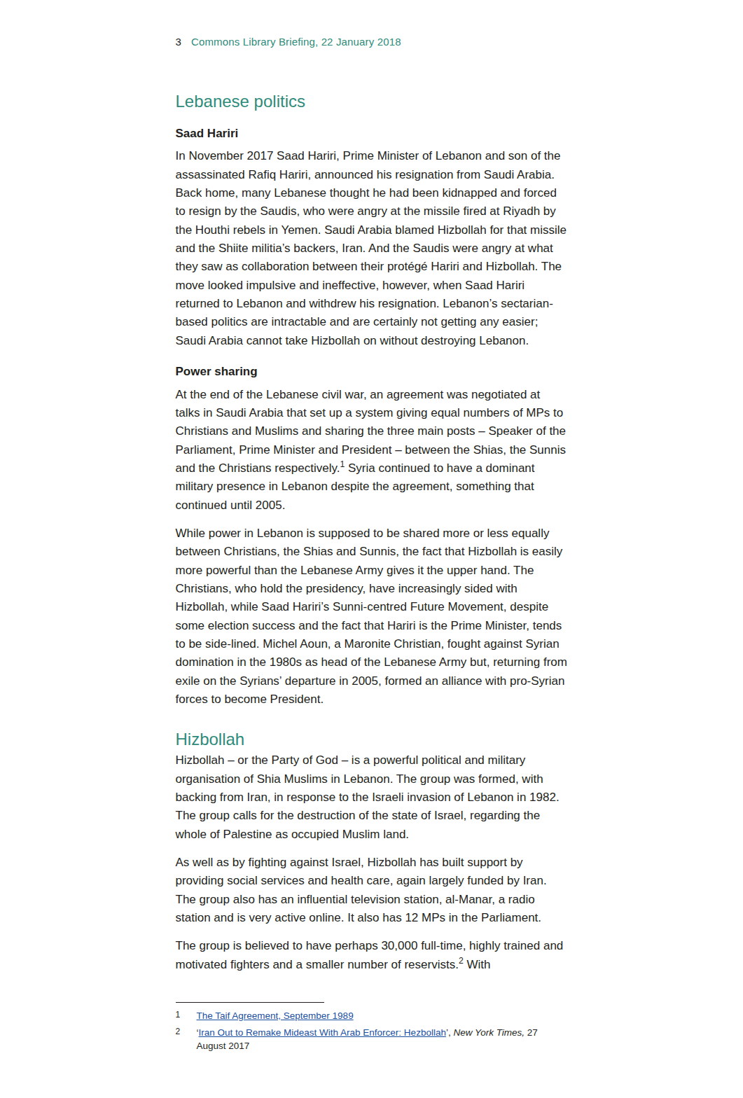3 Commons Library Briefing, 22 January 2018
Lebanese politics
Saad Hariri
In November 2017 Saad Hariri, Prime Minister of Lebanon and son of the assassinated Rafiq Hariri, announced his resignation from Saudi Arabia. Back home, many Lebanese thought he had been kidnapped and forced to resign by the Saudis, who were angry at the missile fired at Riyadh by the Houthi rebels in Yemen. Saudi Arabia blamed Hizbollah for that missile and the Shiite militia’s backers, Iran. And the Saudis were angry at what they saw as collaboration between their protégé Hariri and Hizbollah. The move looked impulsive and ineffective, however, when Saad Hariri returned to Lebanon and withdrew his resignation. Lebanon’s sectarian-based politics are intractable and are certainly not getting any easier; Saudi Arabia cannot take Hizbollah on without destroying Lebanon.
Power sharing
At the end of the Lebanese civil war, an agreement was negotiated at talks in Saudi Arabia that set up a system giving equal numbers of MPs to Christians and Muslims and sharing the three main posts – Speaker of the Parliament, Prime Minister and President – between the Shias, the Sunnis and the Christians respectively.1 Syria continued to have a dominant military presence in Lebanon despite the agreement, something that continued until 2005.
While power in Lebanon is supposed to be shared more or less equally between Christians, the Shias and Sunnis, the fact that Hizbollah is easily more powerful than the Lebanese Army gives it the upper hand. The Christians, who hold the presidency, have increasingly sided with Hizbollah, while Saad Hariri’s Sunni-centred Future Movement, despite some election success and the fact that Hariri is the Prime Minister, tends to be side-lined. Michel Aoun, a Maronite Christian, fought against Syrian domination in the 1980s as head of the Lebanese Army but, returning from exile on the Syrians’ departure in 2005, formed an alliance with pro-Syrian forces to become President.
Hizbollah
Hizbollah – or the Party of God – is a powerful political and military organisation of Shia Muslims in Lebanon. The group was formed, with backing from Iran, in response to the Israeli invasion of Lebanon in 1982. The group calls for the destruction of the state of Israel, regarding the whole of Palestine as occupied Muslim land.
As well as by fighting against Israel, Hizbollah has built support by providing social services and health care, again largely funded by Iran. The group also has an influential television station, al-Manar, a radio station and is very active online. It also has 12 MPs in the Parliament.
The group is believed to have perhaps 30,000 full-time, highly trained and motivated fighters and a smaller number of reservists.2 With
The Taif Agreement, September 1989
‘Iran Out to Remake Mideast With Arab Enforcer: Hezbollah’, New York Times, 27 August 2017